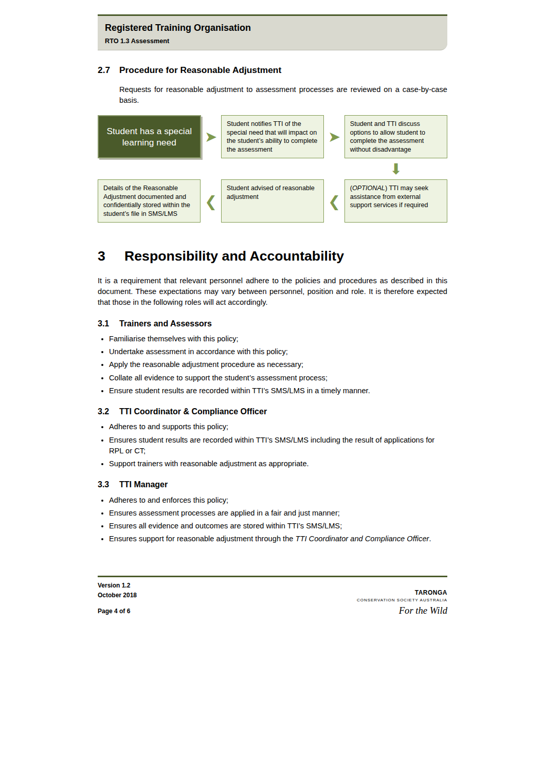Registered Training Organisation
RTO 1.3 Assessment
2.7 Procedure for Reasonable Adjustment
Requests for reasonable adjustment to assessment processes are reviewed on a case-by-case basis.
Student has a special learning need
➤
Student notifies TTI of the special need that will impact on the student’s ability to complete the assessment
➤
Student and TTI discuss options to allow student to complete the assessment without disadvantage
⬇
Details of the Reasonable Adjustment documented and confidentially stored within the student’s file in SMS/LMS
❮
Student advised of reasonable adjustment
❮
(OPTIONAL) TTI may seek assistance from external support services if required
3 Responsibility and Accountability
It is a requirement that relevant personnel adhere to the policies and procedures as described in this document. These expectations may vary between personnel, position and role. It is therefore expected that those in the following roles will act accordingly.
3.1 Trainers and Assessors
Familiarise themselves with this policy;
Undertake assessment in accordance with this policy;
Apply the reasonable adjustment procedure as necessary;
Collate all evidence to support the student’s assessment process;
Ensure student results are recorded within TTI’s SMS/LMS in a timely manner.
3.2 TTI Coordinator & Compliance Officer
Adheres to and supports this policy;
Ensures student results are recorded within TTI’s SMS/LMS including the result of applications for RPL or CT;
Support trainers with reasonable adjustment as appropriate.
3.3 TTI Manager
Adheres to and enforces this policy;
Ensures assessment processes are applied in a fair and just manner;
Ensures all evidence and outcomes are stored within TTI’s SMS/LMS;
Ensures support for reasonable adjustment through the TTI Coordinator and Compliance Officer.
Version 1.2
October 2018
Page 4 of 6
TARONGACONSERVATION SOCIETY AUSTRALIA
For the Wild